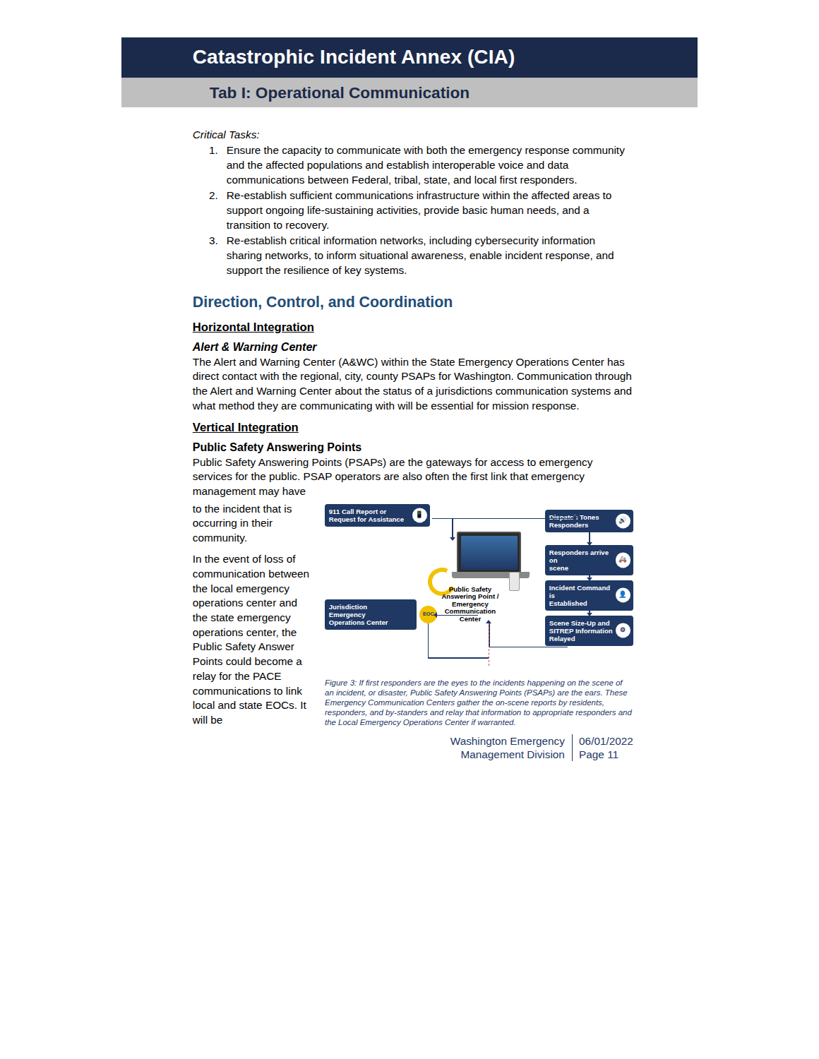Catastrophic Incident Annex (CIA)
Tab I: Operational Communication
Critical Tasks:
Ensure the capacity to communicate with both the emergency response community and the affected populations and establish interoperable voice and data communications between Federal, tribal, state, and local first responders.
Re-establish sufficient communications infrastructure within the affected areas to support ongoing life-sustaining activities, provide basic human needs, and a transition to recovery.
Re-establish critical information networks, including cybersecurity information sharing networks, to inform situational awareness, enable incident response, and support the resilience of key systems.
Direction, Control, and Coordination
Horizontal Integration
Alert & Warning Center
The Alert and Warning Center (A&WC) within the State Emergency Operations Center has direct contact with the regional, city, county PSAPs for Washington. Communication through the Alert and Warning Center about the status of a jurisdictions communication systems and what method they are communicating with will be essential for mission response.
Vertical Integration
Public Safety Answering Points
Public Safety Answering Points (PSAPs) are the gateways for access to emergency services for the public. PSAP operators are also often the first link that emergency management may have
911 Call Report or
Request for Assistance📱
Dispatch Tones
Responders🔊
Responders arrive on
scene🚑
Incident Command is
Established👤
Scene Size-Up and
SITREP Information
Relayed⚙
Jurisdiction
Emergency
Operations Center
Public Safety
Answering Point /
Emergency
Communication
Center
EOC
Figure 3: If first responders are the eyes to the incidents happening on the scene of an incident, or disaster, Public Safety Answering Points (PSAPs) are the ears. These Emergency Communication Centers gather the on-scene reports by residents, responders, and by-standers and relay that information to appropriate responders and the Local Emergency Operations Center if warranted.
to the incident that is occurring in their community.
In the event of loss of communication between the local emergency operations center and the state emergency operations center, the Public Safety Answer Points could become a relay for the PACE communications to link local and state EOCs. It will be
Washington Emergency
Management Division
06/01/2022
Page 11